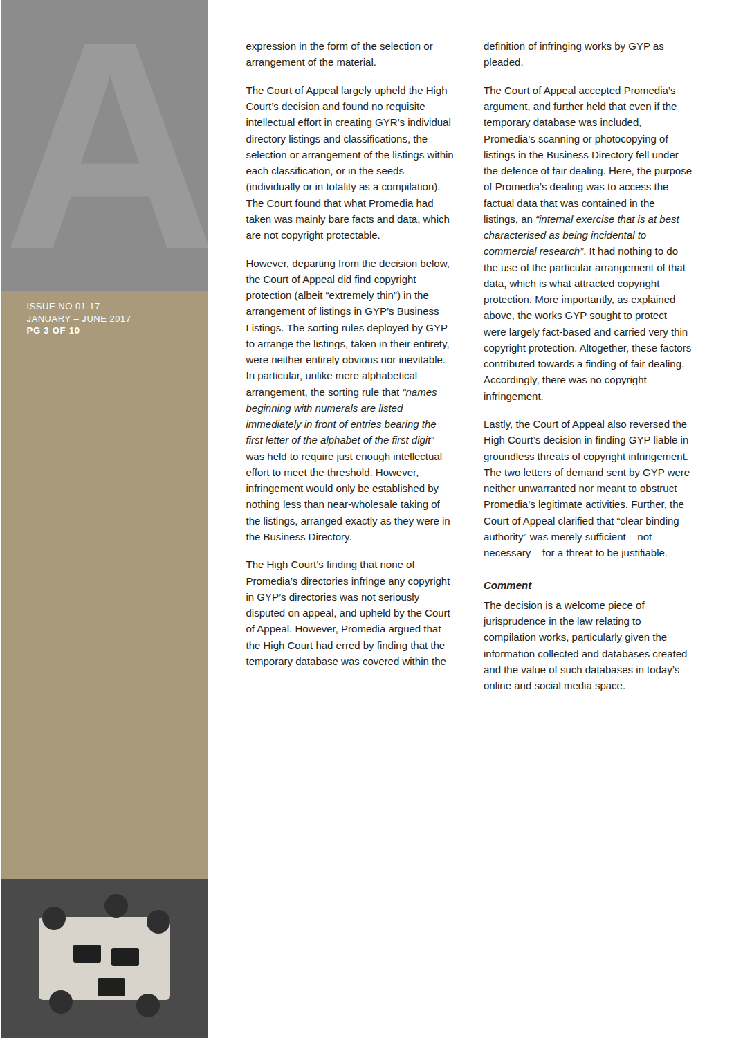A
ISSUE NO 01-17
JANUARY – JUNE 2017
PG 3 OF 10
expression in the form of the selection or arrangement of the material.
The Court of Appeal largely upheld the High Court’s decision and found no requisite intellectual effort in creating GYR’s individual directory listings and classifications, the selection or arrangement of the listings within each classification, or in the seeds (individually or in totality as a compilation). The Court found that what Promedia had taken was mainly bare facts and data, which are not copyright protectable.
However, departing from the decision below, the Court of Appeal did find copyright protection (albeit “extremely thin”) in the arrangement of listings in GYP’s Business Listings. The sorting rules deployed by GYP to arrange the listings, taken in their entirety, were neither entirely obvious nor inevitable. In particular, unlike mere alphabetical arrangement, the sorting rule that “names beginning with numerals are listed immediately in front of entries bearing the first letter of the alphabet of the first digit” was held to require just enough intellectual effort to meet the threshold. However, infringement would only be established by nothing less than near-wholesale taking of the listings, arranged exactly as they were in the Business Directory.
The High Court’s finding that none of Promedia’s directories infringe any copyright in GYP’s directories was not seriously disputed on appeal, and upheld by the Court of Appeal. However, Promedia argued that the High Court had erred by finding that the temporary database was covered within the definition of infringing works by GYP as pleaded.
The Court of Appeal accepted Promedia’s argument, and further held that even if the temporary database was included, Promedia’s scanning or photocopying of listings in the Business Directory fell under the defence of fair dealing. Here, the purpose of Promedia’s dealing was to access the factual data that was contained in the listings, an “internal exercise that is at best characterised as being incidental to commercial research”. It had nothing to do the use of the particular arrangement of that data, which is what attracted copyright protection. More importantly, as explained above, the works GYP sought to protect were largely fact-based and carried very thin copyright protection. Altogether, these factors contributed towards a finding of fair dealing. Accordingly, there was no copyright infringement.
Lastly, the Court of Appeal also reversed the High Court’s decision in finding GYP liable in groundless threats of copyright infringement. The two letters of demand sent by GYP were neither unwarranted nor meant to obstruct Promedia’s legitimate activities. Further, the Court of Appeal clarified that “clear binding authority” was merely sufficient – not necessary – for a threat to be justifiable.
Comment
The decision is a welcome piece of jurisprudence in the law relating to compilation works, particularly given the information collected and databases created and the value of such databases in today’s online and social media space.